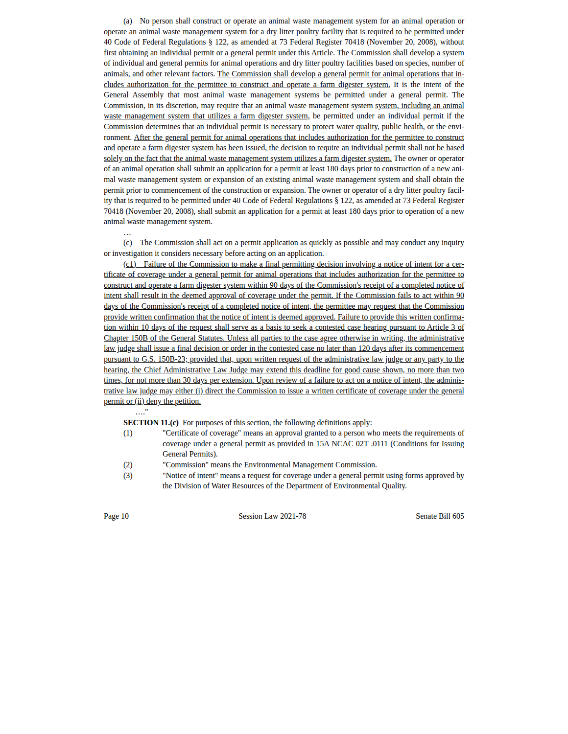(a) No person shall construct or operate an animal waste management system for an animal operation or operate an animal waste management system for a dry litter poultry facility that is required to be permitted under 40 Code of Federal Regulations § 122, as amended at 73 Federal Register 70418 (November 20, 2008), without first obtaining an individual permit or a general permit under this Article. The Commission shall develop a system of individual and general permits for animal operations and dry litter poultry facilities based on species, number of animals, and other relevant factors. The Commission shall develop a general permit for animal operations that includes authorization for the permittee to construct and operate a farm digester system. It is the intent of the General Assembly that most animal waste management systems be permitted under a general permit. The Commission, in its discretion, may require that an animal waste management system system, including an animal waste management system that utilizes a farm digester system, be permitted under an individual permit if the Commission determines that an individual permit is necessary to protect water quality, public health, or the environment. After the general permit for animal operations that includes authorization for the permittee to construct and operate a farm digester system has been issued, the decision to require an individual permit shall not be based solely on the fact that the animal waste management system utilizes a farm digester system. The owner or operator of an animal operation shall submit an application for a permit at least 180 days prior to construction of a new animal waste management system or expansion of an existing animal waste management system and shall obtain the permit prior to commencement of the construction or expansion. The owner or operator of a dry litter poultry facility that is required to be permitted under 40 Code of Federal Regulations § 122, as amended at 73 Federal Register 70418 (November 20, 2008), shall submit an application for a permit at least 180 days prior to operation of a new animal waste management system.
…
(c) The Commission shall act on a permit application as quickly as possible and may conduct any inquiry or investigation it considers necessary before acting on an application.
(c1) Failure of the Commission to make a final permitting decision involving a notice of intent for a certificate of coverage under a general permit for animal operations that includes authorization for the permittee to construct and operate a farm digester system within 90 days of the Commission's receipt of a completed notice of intent shall result in the deemed approval of coverage under the permit. If the Commission fails to act within 90 days of the Commission's receipt of a completed notice of intent, the permittee may request that the Commission provide written confirmation that the notice of intent is deemed approved. Failure to provide this written confirmation within 10 days of the request shall serve as a basis to seek a contested case hearing pursuant to Article 3 of Chapter 150B of the General Statutes. Unless all parties to the case agree otherwise in writing, the administrative law judge shall issue a final decision or order in the contested case no later than 120 days after its commencement pursuant to G.S. 150B-23; provided that, upon written request of the administrative law judge or any party to the hearing, the Chief Administrative Law Judge may extend this deadline for good cause shown, no more than two times, for not more than 30 days per extension. Upon review of a failure to act on a notice of intent, the administrative law judge may either (i) direct the Commission to issue a written certificate of coverage under the general permit or (ii) deny the petition.
…."
SECTION 11.(c) For purposes of this section, the following definitions apply:
(1)"Certificate of coverage" means an approval granted to a person who meets the requirements of coverage under a general permit as provided in 15A NCAC 02T .0111 (Conditions for Issuing General Permits).
(2)"Commission" means the Environmental Management Commission.
(3)"Notice of intent" means a request for coverage under a general permit using forms approved by the Division of Water Resources of the Department of Environmental Quality.
Page 10 Session Law 2021-78 Senate Bill 605